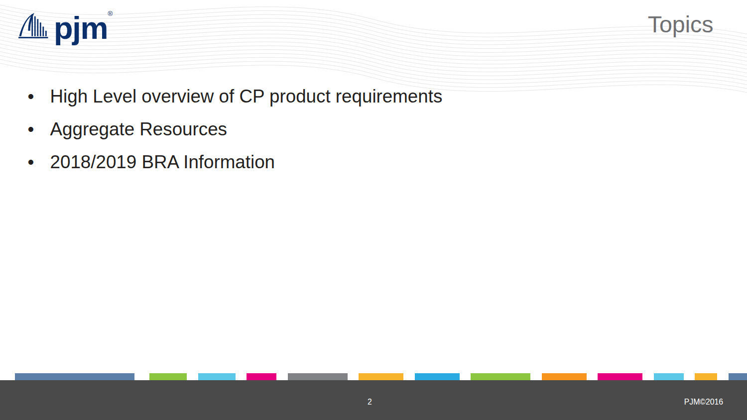pjm®
Topics
High Level overview of CP product requirements
Aggregate Resources
2018/2019 BRA Information
2
PJM©2016